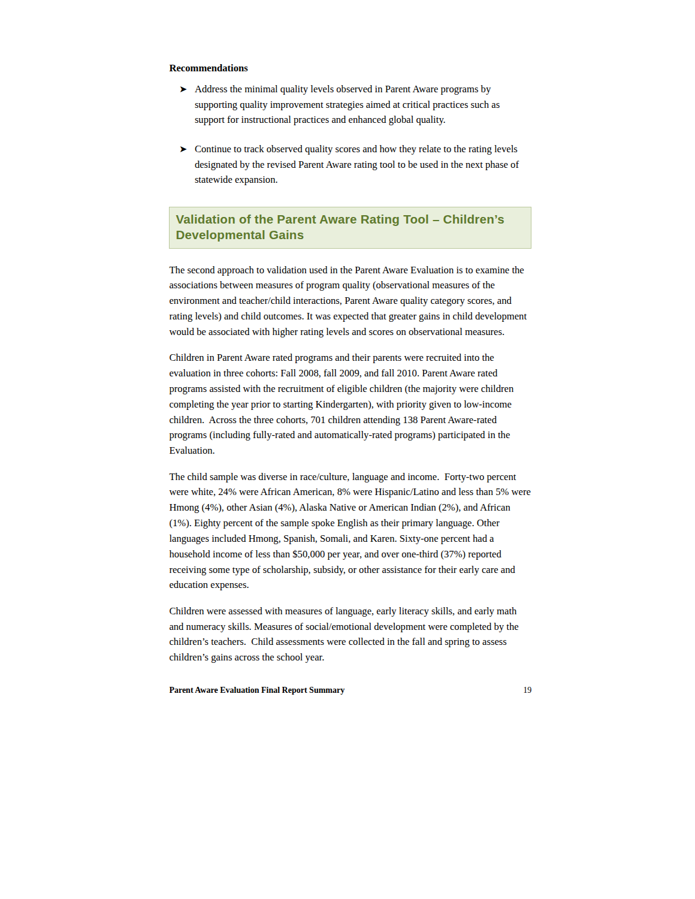Recommendations
Address the minimal quality levels observed in Parent Aware programs by supporting quality improvement strategies aimed at critical practices such as support for instructional practices and enhanced global quality.
Continue to track observed quality scores and how they relate to the rating levels designated by the revised Parent Aware rating tool to be used in the next phase of statewide expansion.
Validation of the Parent Aware Rating Tool – Children’s Developmental Gains
The second approach to validation used in the Parent Aware Evaluation is to examine the associations between measures of program quality (observational measures of the environment and teacher/child interactions, Parent Aware quality category scores, and rating levels) and child outcomes. It was expected that greater gains in child development would be associated with higher rating levels and scores on observational measures.
Children in Parent Aware rated programs and their parents were recruited into the evaluation in three cohorts: Fall 2008, fall 2009, and fall 2010. Parent Aware rated programs assisted with the recruitment of eligible children (the majority were children completing the year prior to starting Kindergarten), with priority given to low-income children. Across the three cohorts, 701 children attending 138 Parent Aware-rated programs (including fully-rated and automatically-rated programs) participated in the Evaluation.
The child sample was diverse in race/culture, language and income. Forty-two percent were white, 24% were African American, 8% were Hispanic/Latino and less than 5% were Hmong (4%), other Asian (4%), Alaska Native or American Indian (2%), and African (1%). Eighty percent of the sample spoke English as their primary language. Other languages included Hmong, Spanish, Somali, and Karen. Sixty-one percent had a household income of less than $50,000 per year, and over one-third (37%) reported receiving some type of scholarship, subsidy, or other assistance for their early care and education expenses.
Children were assessed with measures of language, early literacy skills, and early math and numeracy skills. Measures of social/emotional development were completed by the children’s teachers. Child assessments were collected in the fall and spring to assess children’s gains across the school year.
Parent Aware Evaluation Final Report Summary 19